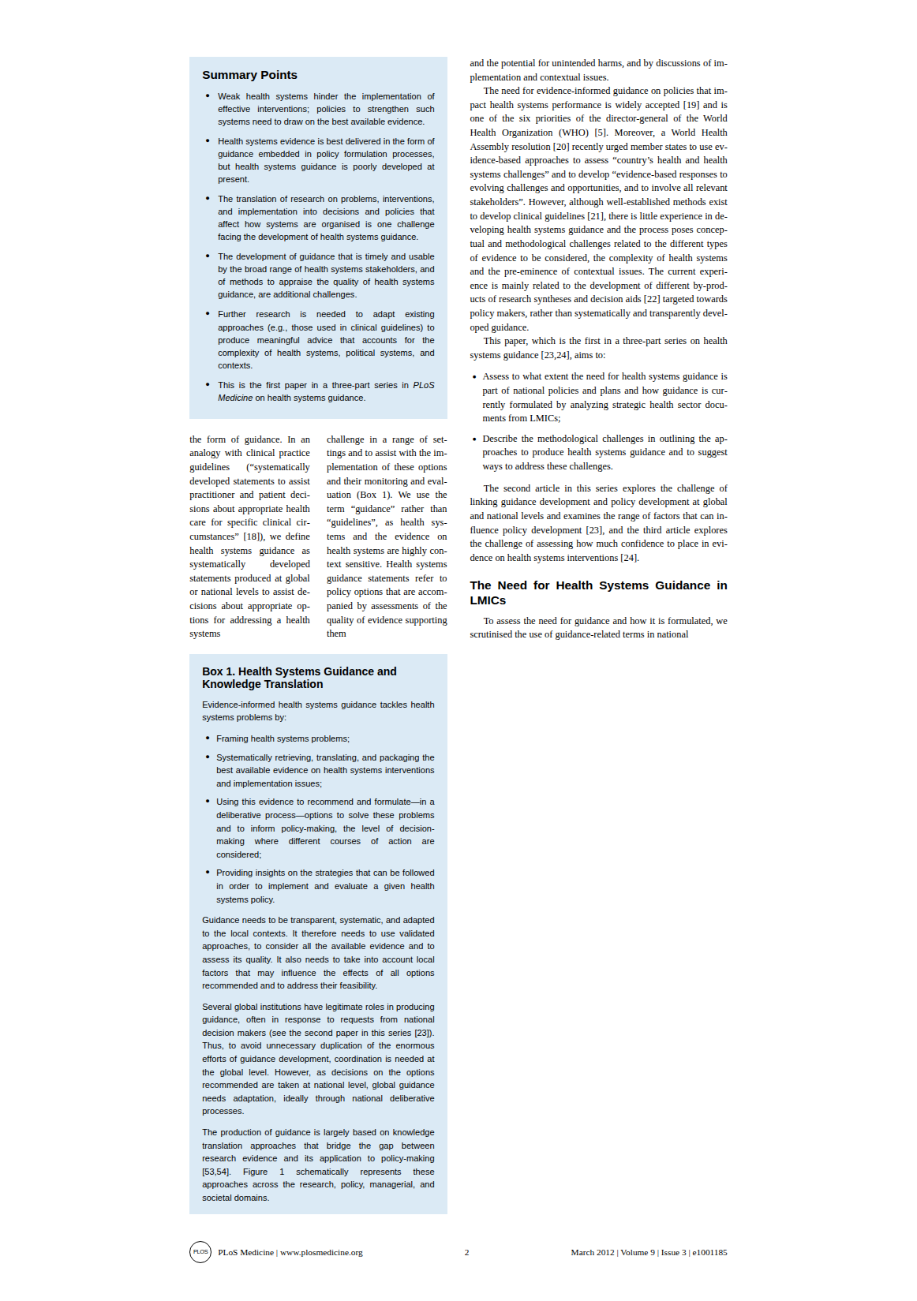Summary Points
Weak health systems hinder the implementation of effective interventions; policies to strengthen such systems need to draw on the best available evidence.
Health systems evidence is best delivered in the form of guidance embedded in policy formulation processes, but health systems guidance is poorly developed at present.
The translation of research on problems, interventions, and implementation into decisions and policies that affect how systems are organised is one challenge facing the development of health systems guidance.
The development of guidance that is timely and usable by the broad range of health systems stakeholders, and of methods to appraise the quality of health systems guidance, are additional challenges.
Further research is needed to adapt existing approaches (e.g., those used in clinical guidelines) to produce meaningful advice that accounts for the complexity of health systems, political systems, and contexts.
This is the first paper in a three-part series in PLoS Medicine on health systems guidance.
the form of guidance. In an analogy with clinical practice guidelines (“systematically developed statements to assist practitioner and patient decisions about appropriate health care for specific clinical circumstances” [18]), we define health systems guidance as systematically developed statements produced at global or national levels to assist decisions about appropriate options for addressing a health systems
challenge in a range of settings and to assist with the implementation of these options and their monitoring and evaluation (Box 1). We use the term “guidance” rather than “guidelines”, as health systems and the evidence on health systems are highly context sensitive. Health systems guidance statements refer to policy options that are accompanied by assessments of the quality of evidence supporting them
Box 1. Health Systems Guidance and Knowledge Translation
Evidence-informed health systems guidance tackles health systems problems by:
Framing health systems problems;
Systematically retrieving, translating, and packaging the best available evidence on health systems interventions and implementation issues;
Using this evidence to recommend and formulate—in a deliberative process—options to solve these problems and to inform policy-making, the level of decision-making where different courses of action are considered;
Providing insights on the strategies that can be followed in order to implement and evaluate a given health systems policy.
Guidance needs to be transparent, systematic, and adapted to the local contexts. It therefore needs to use validated approaches, to consider all the available evidence and to assess its quality. It also needs to take into account local factors that may influence the effects of all options recommended and to address their feasibility.
Several global institutions have legitimate roles in producing guidance, often in response to requests from national decision makers (see the second paper in this series [23]). Thus, to avoid unnecessary duplication of the enormous efforts of guidance development, coordination is needed at the global level. However, as decisions on the options recommended are taken at national level, global guidance needs adaptation, ideally through national deliberative processes.
The production of guidance is largely based on knowledge translation approaches that bridge the gap between research evidence and its application to policy-making [53,54]. Figure 1 schematically represents these approaches across the research, policy, managerial, and societal domains.
and the potential for unintended harms, and by discussions of implementation and contextual issues.
The need for evidence-informed guidance on policies that impact health systems performance is widely accepted [19] and is one of the six priorities of the director-general of the World Health Organization (WHO) [5]. Moreover, a World Health Assembly resolution [20] recently urged member states to use evidence-based approaches to assess “country’s health and health systems challenges” and to develop “evidence-based responses to evolving challenges and opportunities, and to involve all relevant stakeholders”. However, although well-established methods exist to develop clinical guidelines [21], there is little experience in developing health systems guidance and the process poses conceptual and methodological challenges related to the different types of evidence to be considered, the complexity of health systems and the pre-eminence of contextual issues. The current experience is mainly related to the development of different by-products of research syntheses and decision aids [22] targeted towards policy makers, rather than systematically and transparently developed guidance.
This paper, which is the first in a three-part series on health systems guidance [23,24], aims to:
Assess to what extent the need for health systems guidance is part of national policies and plans and how guidance is currently formulated by analyzing strategic health sector documents from LMICs;
Describe the methodological challenges in outlining the approaches to produce health systems guidance and to suggest ways to address these challenges.
The second article in this series explores the challenge of linking guidance development and policy development at global and national levels and examines the range of factors that can influence policy development [23], and the third article explores the challenge of assessing how much confidence to place in evidence on health systems interventions [24].
The Need for Health Systems Guidance in LMICs
To assess the need for guidance and how it is formulated, we scrutinised the use of guidance-related terms in national
PLOS
PLoS Medicine | www.plosmedicine.org
2
March 2012 | Volume 9 | Issue 3 | e1001185